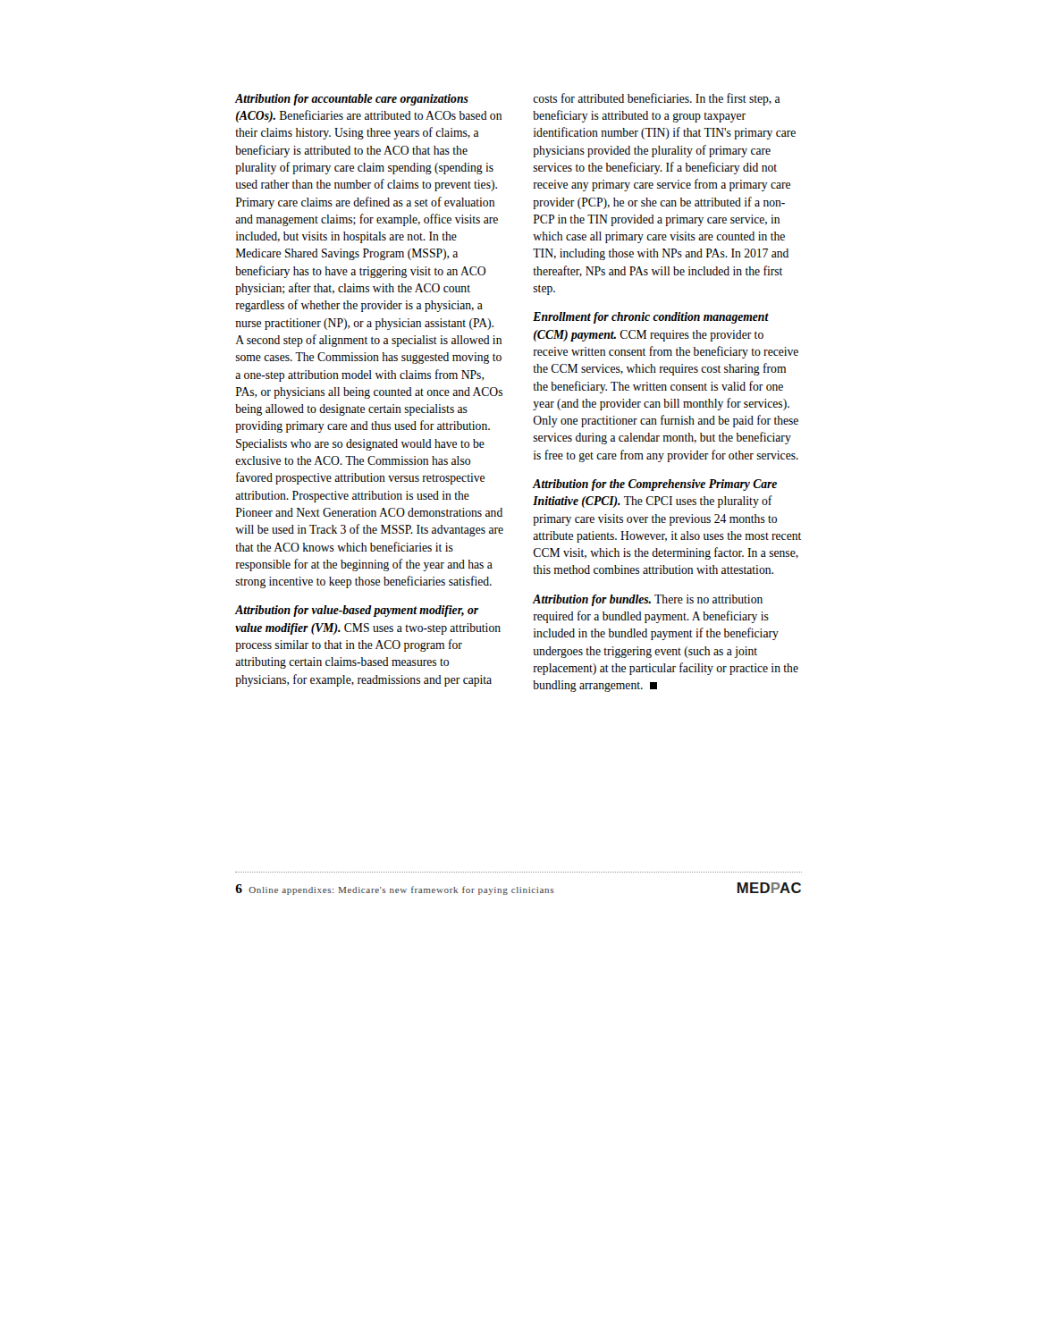Attribution for accountable care organizations (ACOs). Beneficiaries are attributed to ACOs based on their claims history. Using three years of claims, a beneficiary is attributed to the ACO that has the plurality of primary care claim spending (spending is used rather than the number of claims to prevent ties). Primary care claims are defined as a set of evaluation and management claims; for example, office visits are included, but visits in hospitals are not. In the Medicare Shared Savings Program (MSSP), a beneficiary has to have a triggering visit to an ACO physician; after that, claims with the ACO count regardless of whether the provider is a physician, a nurse practitioner (NP), or a physician assistant (PA). A second step of alignment to a specialist is allowed in some cases. The Commission has suggested moving to a one-step attribution model with claims from NPs, PAs, or physicians all being counted at once and ACOs being allowed to designate certain specialists as providing primary care and thus used for attribution. Specialists who are so designated would have to be exclusive to the ACO. The Commission has also favored prospective attribution versus retrospective attribution. Prospective attribution is used in the Pioneer and Next Generation ACO demonstrations and will be used in Track 3 of the MSSP. Its advantages are that the ACO knows which beneficiaries it is responsible for at the beginning of the year and has a strong incentive to keep those beneficiaries satisfied.
Attribution for value-based payment modifier, or value modifier (VM). CMS uses a two-step attribution process similar to that in the ACO program for attributing certain claims-based measures to physicians, for example, readmissions and per capita costs for attributed beneficiaries. In the first step, a beneficiary is attributed to a group taxpayer identification number (TIN) if that TIN's primary care physicians provided the plurality of primary care services to the beneficiary. If a beneficiary did not receive any primary care service from a primary care provider (PCP), he or she can be attributed if a non-PCP in the TIN provided a primary care service, in which case all primary care visits are counted in the TIN, including those with NPs and PAs. In 2017 and thereafter, NPs and PAs will be included in the first step.
Enrollment for chronic condition management (CCM) payment. CCM requires the provider to receive written consent from the beneficiary to receive the CCM services, which requires cost sharing from the beneficiary. The written consent is valid for one year (and the provider can bill monthly for services). Only one practitioner can furnish and be paid for these services during a calendar month, but the beneficiary is free to get care from any provider for other services.
Attribution for the Comprehensive Primary Care Initiative (CPCI). The CPCI uses the plurality of primary care visits over the previous 24 months to attribute patients. However, it also uses the most recent CCM visit, which is the determining factor. In a sense, this method combines attribution with attestation.
Attribution for bundles. There is no attribution required for a bundled payment. A beneficiary is included in the bundled payment if the beneficiary undergoes the triggering event (such as a joint replacement) at the particular facility or practice in the bundling arrangement.
6 Online appendixes: Medicare's new framework for paying clinicians
MEDPAC